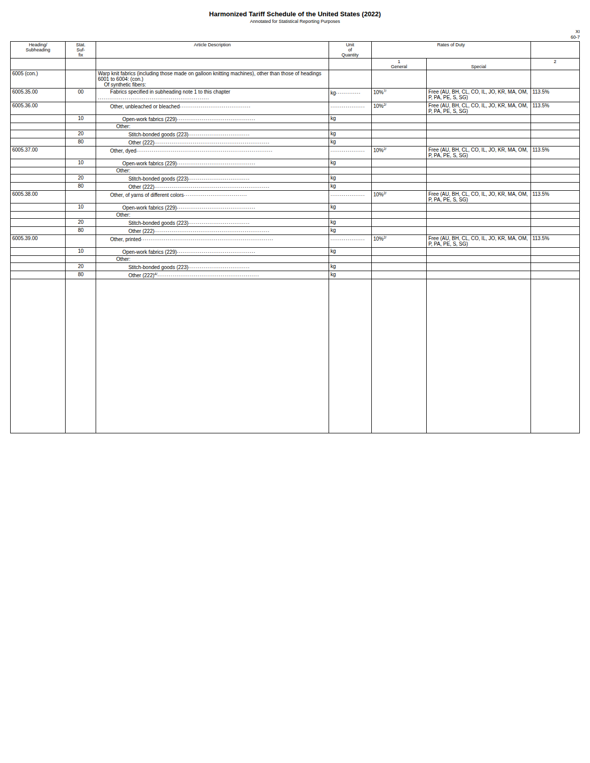Harmonized Tariff Schedule of the United States (2022)
Annotated for Statistical Reporting Purposes
XI
60-7
| Heading/ Subheading | Stat. Suf- fix | Article Description | Unit of Quantity | Rates of Duty | |
| --- | --- | --- | --- | --- | --- |
| | | | | 1 General | Special | 2 |
| 6005 (con.) | | Warp knit fabrics (including those made on galloon knitting machines), other than those of headings 6001 to 6004: (con.) Of synthetic fibers: | | | | |
| 6005.35.00 | 00 | Fabrics specified in subheading note 1 to this chapter .......................................................... | kg ............. | 10% 7/ | Free (AU, BH, CL, CO, IL, JO, KR, MA, OM, P, PA, PE, S, SG) | 113.5% |
| 6005.36.00 | | Other, unbleached or bleached ..................................... | .................. | 10% 2/ | Free (AU, BH, CL, CO, IL, JO, KR, MA, OM, P, PA, PE, S, SG) | 113.5% |
| | 10 | Open-work fabrics (229) ......................................... | kg | | | |
| | | Other: | | | | |
| | 20 | Stitch-bonded goods (223) ................................ | kg | | | |
| | 80 | Other (222) ............................................................ | kg | | | |
| 6005.37.00 | | Other, dyed ....................................................................... | .................. | 10% 2/ | Free (AU, BH, CL, CO, IL, JO, KR, MA, OM, P, PA, PE, S, SG) | 113.5% |
| | 10 | Open-work fabrics (229) ......................................... | kg | | | |
| | | Other: | | | | |
| | 20 | Stitch-bonded goods (223) ................................ | kg | | | |
| | 80 | Other (222) ............................................................ | kg | | | |
| 6005.38.00 | | Other, of yarns of different colors ................................. | .................. | 10% 2/ | Free (AU, BH, CL, CO, IL, JO, KR, MA, OM, P, PA, PE, S, SG) | 113.5% |
| | 10 | Open-work fabrics (229) ......................................... | kg | | | |
| | | Other: | | | | |
| | 20 | Stitch-bonded goods (223) ................................ | kg | | | |
| | 80 | Other (222) ............................................................ | kg | | | |
| 6005.39.00 | | Other, printed ..................................................................... | .................. | 10% 2/ | Free (AU, BH, CL, CO, IL, JO, KR, MA, OM, P, PA, PE, S, SG) | 113.5% |
| | 10 | Open-work fabrics (229) ......................................... | kg | | | |
| | | Other: | | | | |
| | 20 | Stitch-bonded goods (223) ................................ | kg | | | |
| | 80 | Other (222) 4/ ..................................................... | kg | | | |